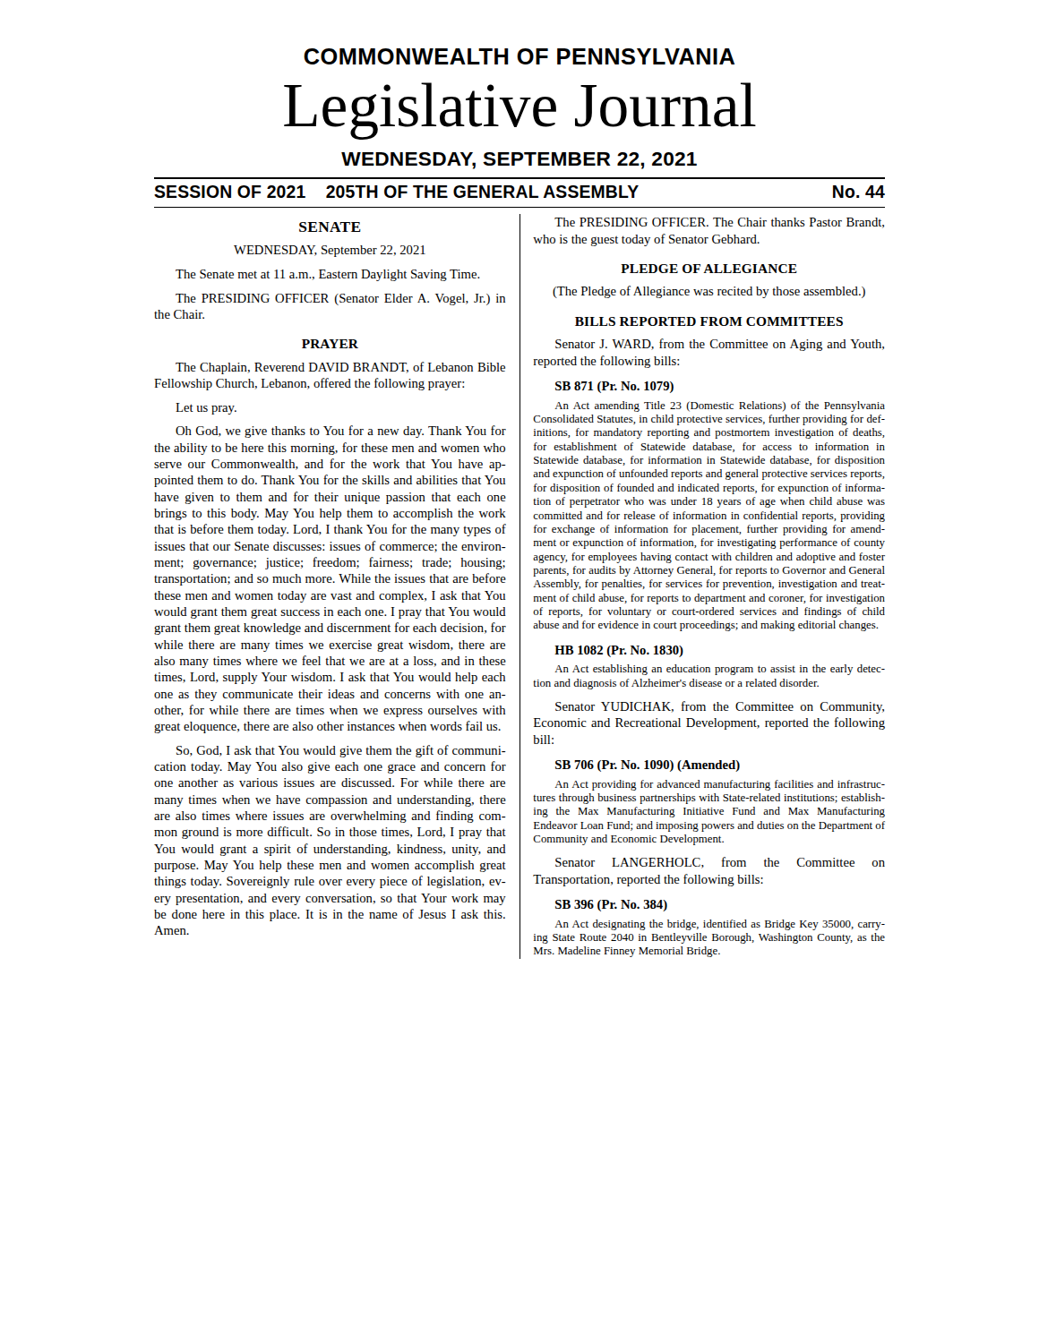COMMONWEALTH OF PENNSYLVANIA
Legislative Journal
WEDNESDAY, SEPTEMBER 22, 2021
SESSION OF 2021 205TH OF THE GENERAL ASSEMBLY No. 44
SENATE
WEDNESDAY, September 22, 2021
The Senate met at 11 a.m., Eastern Daylight Saving Time.
The PRESIDING OFFICER (Senator Elder A. Vogel, Jr.) in the Chair.
PRAYER
The Chaplain, Reverend DAVID BRANDT, of Lebanon Bible Fellowship Church, Lebanon, offered the following prayer:
Let us pray.
Oh God, we give thanks to You for a new day. Thank You for the ability to be here this morning, for these men and women who serve our Commonwealth, and for the work that You have appointed them to do. Thank You for the skills and abilities that You have given to them and for their unique passion that each one brings to this body. May You help them to accomplish the work that is before them today. Lord, I thank You for the many types of issues that our Senate discusses: issues of commerce; the environment; governance; justice; freedom; fairness; trade; housing; transportation; and so much more. While the issues that are before these men and women today are vast and complex, I ask that You would grant them great success in each one. I pray that You would grant them great knowledge and discernment for each decision, for while there are many times we exercise great wisdom, there are also many times where we feel that we are at a loss, and in these times, Lord, supply Your wisdom. I ask that You would help each one as they communicate their ideas and concerns with one another, for while there are times when we express ourselves with great eloquence, there are also other instances when words fail us.
So, God, I ask that You would give them the gift of communication today. May You also give each one grace and concern for one another as various issues are discussed. For while there are many times when we have compassion and understanding, there are also times where issues are overwhelming and finding common ground is more difficult. So in those times, Lord, I pray that You would grant a spirit of understanding, kindness, unity, and purpose. May You help these men and women accomplish great things today. Sovereignly rule over every piece of legislation, every presentation, and every conversation, so that Your work may be done here in this place. It is in the name of Jesus I ask this. Amen.
The PRESIDING OFFICER. The Chair thanks Pastor Brandt, who is the guest today of Senator Gebhard.
PLEDGE OF ALLEGIANCE
(The Pledge of Allegiance was recited by those assembled.)
BILLS REPORTED FROM COMMITTEES
Senator J. WARD, from the Committee on Aging and Youth, reported the following bills:
SB 871 (Pr. No. 1079)
An Act amending Title 23 (Domestic Relations) of the Pennsylvania Consolidated Statutes, in child protective services, further providing for definitions, for mandatory reporting and postmortem investigation of deaths, for establishment of Statewide database, for access to information in Statewide database, for information in Statewide database, for disposition and expunction of unfounded reports and general protective services reports, for disposition of founded and indicated reports, for expunction of information of perpetrator who was under 18 years of age when child abuse was committed and for release of information in confidential reports, providing for exchange of information for placement, further providing for amendment or expunction of information, for investigating performance of county agency, for employees having contact with children and adoptive and foster parents, for audits by Attorney General, for reports to Governor and General Assembly, for penalties, for services for prevention, investigation and treatment of child abuse, for reports to department and coroner, for investigation of reports, for voluntary or court-ordered services and findings of child abuse and for evidence in court proceedings; and making editorial changes.
HB 1082 (Pr. No. 1830)
An Act establishing an education program to assist in the early detection and diagnosis of Alzheimer's disease or a related disorder.
Senator YUDICHAK, from the Committee on Community, Economic and Recreational Development, reported the following bill:
SB 706 (Pr. No. 1090) (Amended)
An Act providing for advanced manufacturing facilities and infrastructures through business partnerships with State-related institutions; establishing the Max Manufacturing Initiative Fund and Max Manufacturing Endeavor Loan Fund; and imposing powers and duties on the Department of Community and Economic Development.
Senator LANGERHOLC, from the Committee on Transportation, reported the following bills:
SB 396 (Pr. No. 384)
An Act designating the bridge, identified as Bridge Key 35000, carrying State Route 2040 in Bentleyville Borough, Washington County, as the Mrs. Madeline Finney Memorial Bridge.